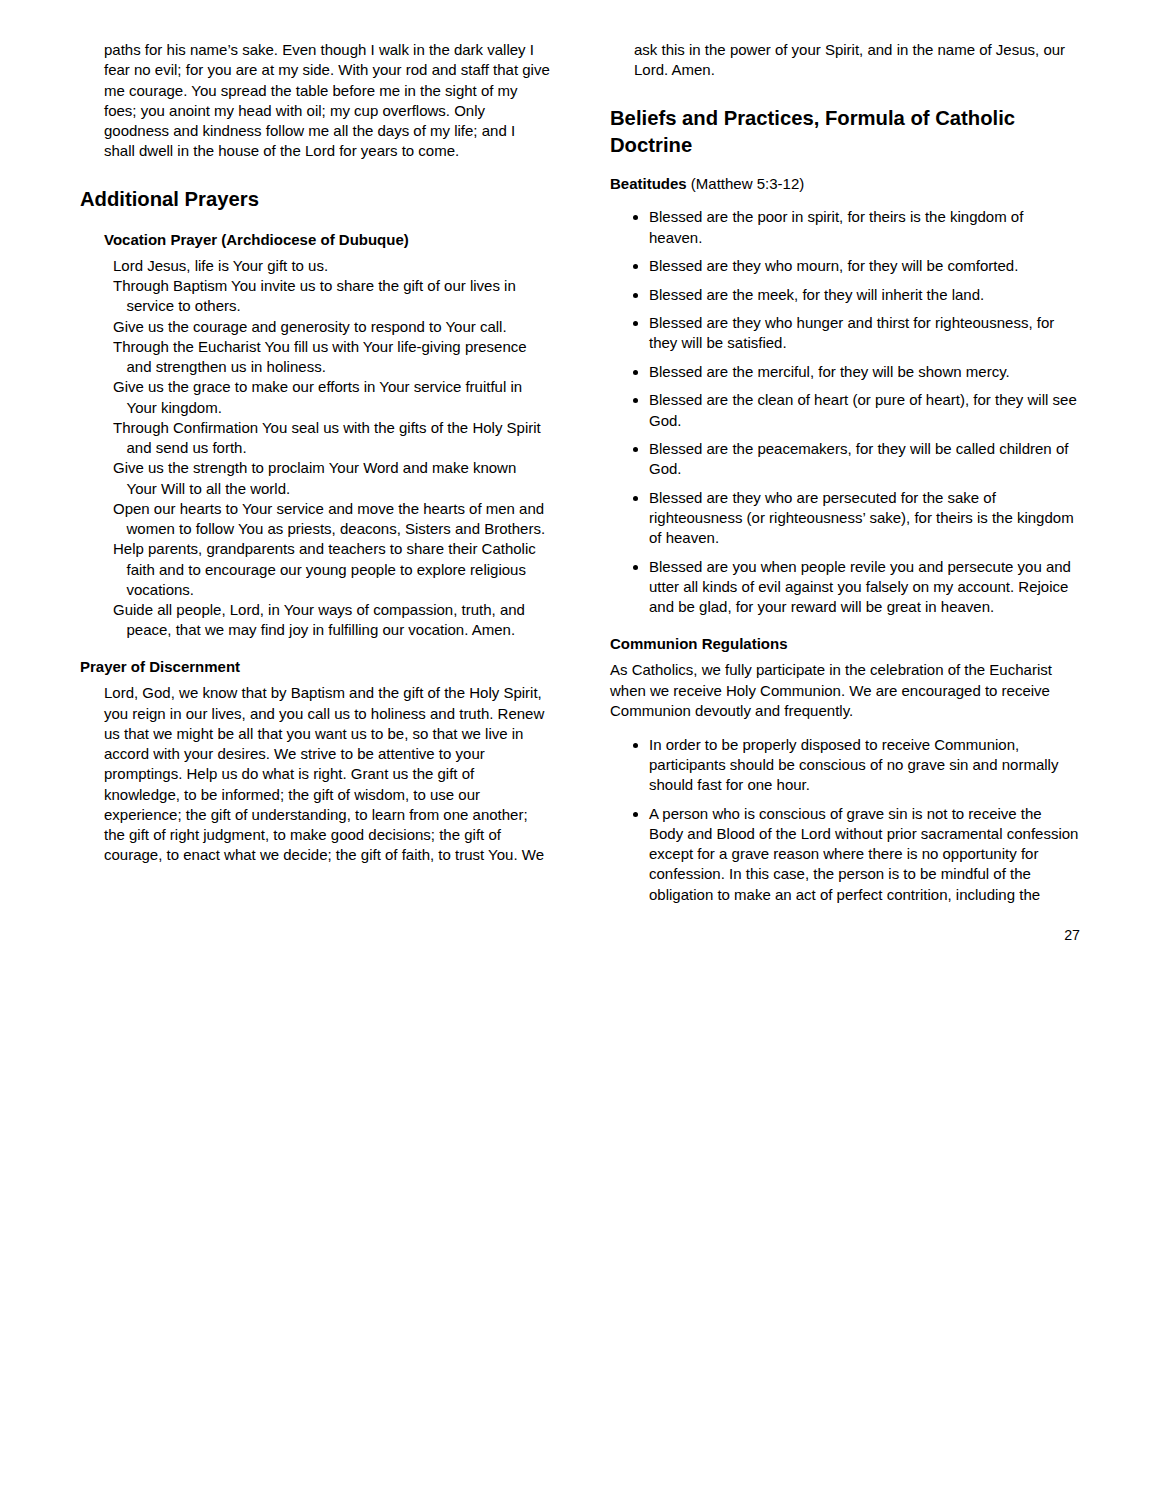paths for his name’s sake. Even though I walk in the dark valley I fear no evil; for you are at my side. With your rod and staff that give me courage. You spread the table before me in the sight of my foes; you anoint my head with oil; my cup overflows. Only goodness and kindness follow me all the days of my life; and I shall dwell in the house of the Lord for years to come.
Additional Prayers
Vocation Prayer (Archdiocese of Dubuque)
Lord Jesus, life is Your gift to us. Through Baptism You invite us to share the gift of our lives in service to others. Give us the courage and generosity to respond to Your call. Through the Eucharist You fill us with Your life-giving presence and strengthen us in holiness. Give us the grace to make our efforts in Your service fruitful in Your kingdom. Through Confirmation You seal us with the gifts of the Holy Spirit and send us forth. Give us the strength to proclaim Your Word and make known Your Will to all the world. Open our hearts to Your service and move the hearts of men and women to follow You as priests, deacons, Sisters and Brothers. Help parents, grandparents and teachers to share their Catholic faith and to encourage our young people to explore religious vocations. Guide all people, Lord, in Your ways of compassion, truth, and peace, that we may find joy in fulfilling our vocation. Amen.
Prayer of Discernment
Lord, God, we know that by Baptism and the gift of the Holy Spirit, you reign in our lives, and you call us to holiness and truth. Renew us that we might be all that you want us to be, so that we live in accord with your desires. We strive to be attentive to your promptings. Help us do what is right. Grant us the gift of knowledge, to be informed; the gift of wisdom, to use our experience; the gift of understanding, to learn from one another; the gift of right judgment, to make good decisions; the gift of courage, to enact what we decide; the gift of faith, to trust You. We ask this in the power of your Spirit, and in the name of Jesus, our Lord. Amen.
Beliefs and Practices, Formula of Catholic Doctrine
Beatitudes (Matthew 5:3-12)
Blessed are the poor in spirit, for theirs is the kingdom of heaven.
Blessed are they who mourn, for they will be comforted.
Blessed are the meek, for they will inherit the land.
Blessed are they who hunger and thirst for righteousness, for they will be satisfied.
Blessed are the merciful, for they will be shown mercy.
Blessed are the clean of heart (or pure of heart), for they will see God.
Blessed are the peacemakers, for they will be called children of God.
Blessed are they who are persecuted for the sake of righteousness (or righteousness’ sake), for theirs is the kingdom of heaven.
Blessed are you when people revile you and persecute you and utter all kinds of evil against you falsely on my account. Rejoice and be glad, for your reward will be great in heaven.
Communion Regulations
As Catholics, we fully participate in the celebration of the Eucharist when we receive Holy Communion. We are encouraged to receive Communion devoutly and frequently.
In order to be properly disposed to receive Communion, participants should be conscious of no grave sin and normally should fast for one hour.
A person who is conscious of grave sin is not to receive the Body and Blood of the Lord without prior sacramental confession except for a grave reason where there is no opportunity for confession. In this case, the person is to be mindful of the obligation to make an act of perfect contrition, including the
27